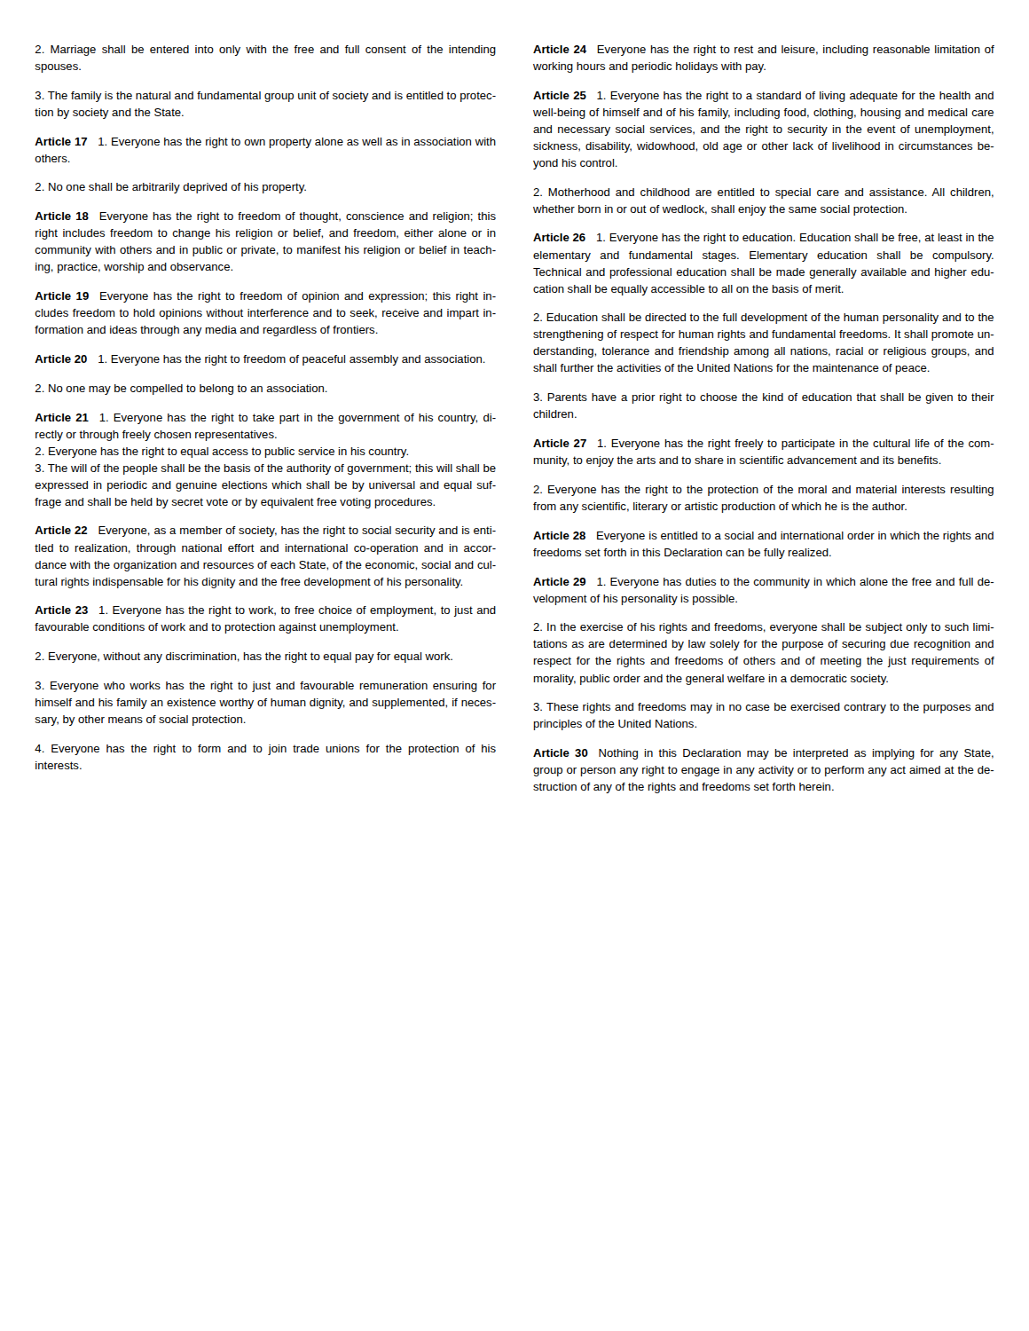2. Marriage shall be entered into only with the free and full consent of the intending spouses.
3. The family is the natural and fundamental group unit of society and is entitled to protection by society and the State.
Article 17 1. Everyone has the right to own property alone as well as in association with others.
2. No one shall be arbitrarily deprived of his property.
Article 18 Everyone has the right to freedom of thought, conscience and religion; this right includes freedom to change his religion or belief, and freedom, either alone or in community with others and in public or private, to manifest his religion or belief in teaching, practice, worship and observance.
Article 19 Everyone has the right to freedom of opinion and expression; this right includes freedom to hold opinions without interference and to seek, receive and impart information and ideas through any media and regardless of frontiers.
Article 20 1. Everyone has the right to freedom of peaceful assembly and association.
2. No one may be compelled to belong to an association.
Article 21 1. Everyone has the right to take part in the government of his country, directly or through freely chosen representatives.
2. Everyone has the right to equal access to public service in his country.
3. The will of the people shall be the basis of the authority of government; this will shall be expressed in periodic and genuine elections which shall be by universal and equal suffrage and shall be held by secret vote or by equivalent free voting procedures.
Article 22 Everyone, as a member of society, has the right to social security and is entitled to realization, through national effort and international co-operation and in accordance with the organization and resources of each State, of the economic, social and cultural rights indispensable for his dignity and the free development of his personality.
Article 23 1. Everyone has the right to work, to free choice of employment, to just and favourable conditions of work and to protection against unemployment.
2. Everyone, without any discrimination, has the right to equal pay for equal work.
3. Everyone who works has the right to just and favourable remuneration ensuring for himself and his family an existence worthy of human dignity, and supplemented, if necessary, by other means of social protection.
4. Everyone has the right to form and to join trade unions for the protection of his interests.
Article 24 Everyone has the right to rest and leisure, including reasonable limitation of working hours and periodic holidays with pay.
Article 25 1. Everyone has the right to a standard of living adequate for the health and well-being of himself and of his family, including food, clothing, housing and medical care and necessary social services, and the right to security in the event of unemployment, sickness, disability, widowhood, old age or other lack of livelihood in circumstances beyond his control.
2. Motherhood and childhood are entitled to special care and assistance. All children, whether born in or out of wedlock, shall enjoy the same social protection.
Article 26 1. Everyone has the right to education. Education shall be free, at least in the elementary and fundamental stages. Elementary education shall be compulsory. Technical and professional education shall be made generally available and higher education shall be equally accessible to all on the basis of merit.
2. Education shall be directed to the full development of the human personality and to the strengthening of respect for human rights and fundamental freedoms. It shall promote understanding, tolerance and friendship among all nations, racial or religious groups, and shall further the activities of the United Nations for the maintenance of peace.
3. Parents have a prior right to choose the kind of education that shall be given to their children.
Article 27 1. Everyone has the right freely to participate in the cultural life of the community, to enjoy the arts and to share in scientific advancement and its benefits.
2. Everyone has the right to the protection of the moral and material interests resulting from any scientific, literary or artistic production of which he is the author.
Article 28 Everyone is entitled to a social and international order in which the rights and freedoms set forth in this Declaration can be fully realized.
Article 29 1. Everyone has duties to the community in which alone the free and full development of his personality is possible.
2. In the exercise of his rights and freedoms, everyone shall be subject only to such limitations as are determined by law solely for the purpose of securing due recognition and respect for the rights and freedoms of others and of meeting the just requirements of morality, public order and the general welfare in a democratic society.
3. These rights and freedoms may in no case be exercised contrary to the purposes and principles of the United Nations.
Article 30 Nothing in this Declaration may be interpreted as implying for any State, group or person any right to engage in any activity or to perform any act aimed at the destruction of any of the rights and freedoms set forth herein.